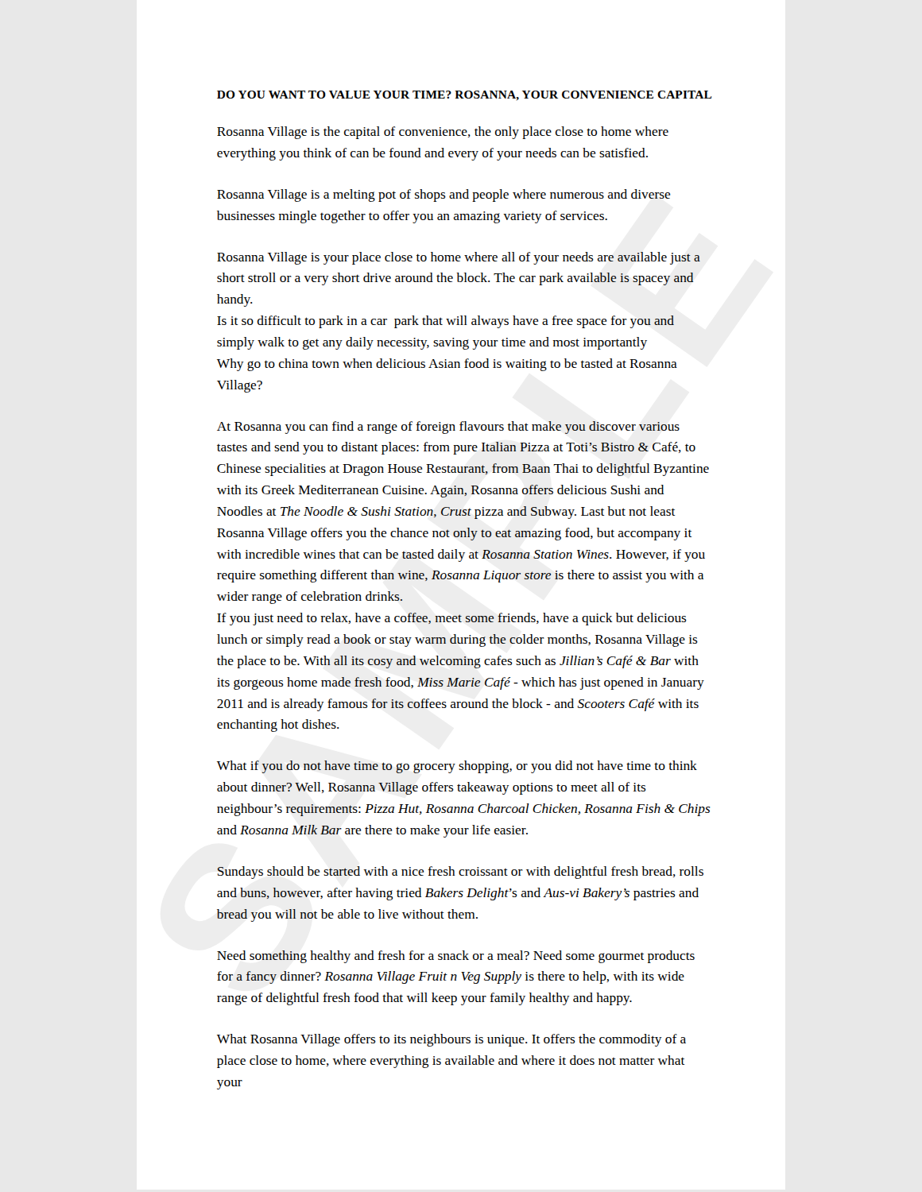SAMPLE
DO YOU WANT TO VALUE YOUR TIME? ROSANNA, YOUR CONVENIENCE CAPITAL
Rosanna Village is the capital of convenience, the only place close to home where everything you think of can be found and every of your needs can be satisfied.
Rosanna Village is a melting pot of shops and people where numerous and diverse businesses mingle together to offer you an amazing variety of services.
Rosanna Village is your place close to home where all of your needs are available just a short stroll or a very short drive around the block. The car park available is spacey and handy.
Is it so difficult to park in a car park that will always have a free space for you and simply walk to get any daily necessity, saving your time and most importantly
Why go to china town when delicious Asian food is waiting to be tasted at Rosanna Village?
At Rosanna you can find a range of foreign flavours that make you discover various tastes and send you to distant places: from pure Italian Pizza at Toti’s Bistro & Café, to Chinese specialities at Dragon House Restaurant, from Baan Thai to delightful Byzantine with its Greek Mediterranean Cuisine. Again, Rosanna offers delicious Sushi and Noodles at The Noodle & Sushi Station, Crust pizza and Subway. Last but not least Rosanna Village offers you the chance not only to eat amazing food, but accompany it with incredible wines that can be tasted daily at Rosanna Station Wines. However, if you require something different than wine, Rosanna Liquor store is there to assist you with a wider range of celebration drinks.
If you just need to relax, have a coffee, meet some friends, have a quick but delicious lunch or simply read a book or stay warm during the colder months, Rosanna Village is the place to be. With all its cosy and welcoming cafes such as Jillian’s Café & Bar with its gorgeous home made fresh food, Miss Marie Café - which has just opened in January 2011 and is already famous for its coffees around the block - and Scooters Café with its enchanting hot dishes.
What if you do not have time to go grocery shopping, or you did not have time to think about dinner? Well, Rosanna Village offers takeaway options to meet all of its neighbour’s requirements: Pizza Hut, Rosanna Charcoal Chicken, Rosanna Fish & Chips and Rosanna Milk Bar are there to make your life easier.
Sundays should be started with a nice fresh croissant or with delightful fresh bread, rolls and buns, however, after having tried Bakers Delight’s and Aus-vi Bakery’s pastries and bread you will not be able to live without them.
Need something healthy and fresh for a snack or a meal? Need some gourmet products for a fancy dinner? Rosanna Village Fruit n Veg Supply is there to help, with its wide range of delightful fresh food that will keep your family healthy and happy.
What Rosanna Village offers to its neighbours is unique. It offers the commodity of a place close to home, where everything is available and where it does not matter what your